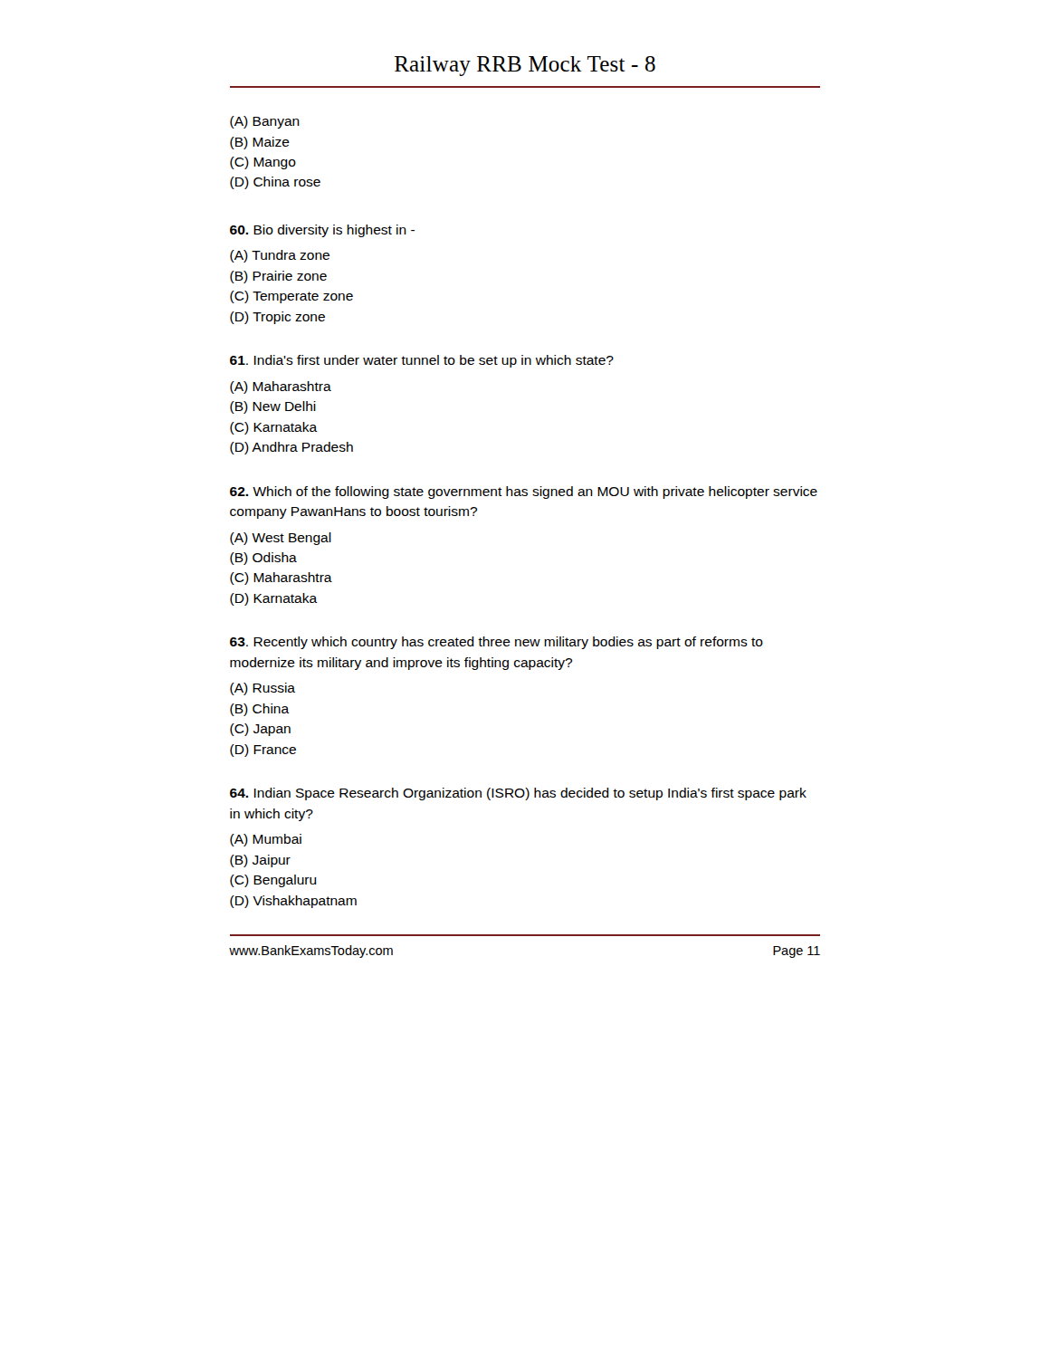Railway RRB Mock Test - 8
(A) Banyan
(B) Maize
(C) Mango
(D) China rose
60. Bio diversity is highest in -
(A) Tundra zone
(B) Prairie zone
(C) Temperate zone
(D) Tropic zone
61. India's first under water tunnel to be set up in which state?
(A) Maharashtra
(B) New Delhi
(C) Karnataka
(D) Andhra Pradesh
62. Which of the following state government has signed an MOU with private helicopter service company PawanHans to boost tourism?
(A) West Bengal
(B) Odisha
(C) Maharashtra
(D) Karnataka
63. Recently which country has created three new military bodies as part of reforms to modernize its military and improve its fighting capacity?
(A) Russia
(B) China
(C) Japan
(D) France
64. Indian Space Research Organization (ISRO) has decided to setup India's first space park in which city?
(A) Mumbai
(B) Jaipur
(C) Bengaluru
(D) Vishakhapatnam
www.BankExamsToday.com Page 11